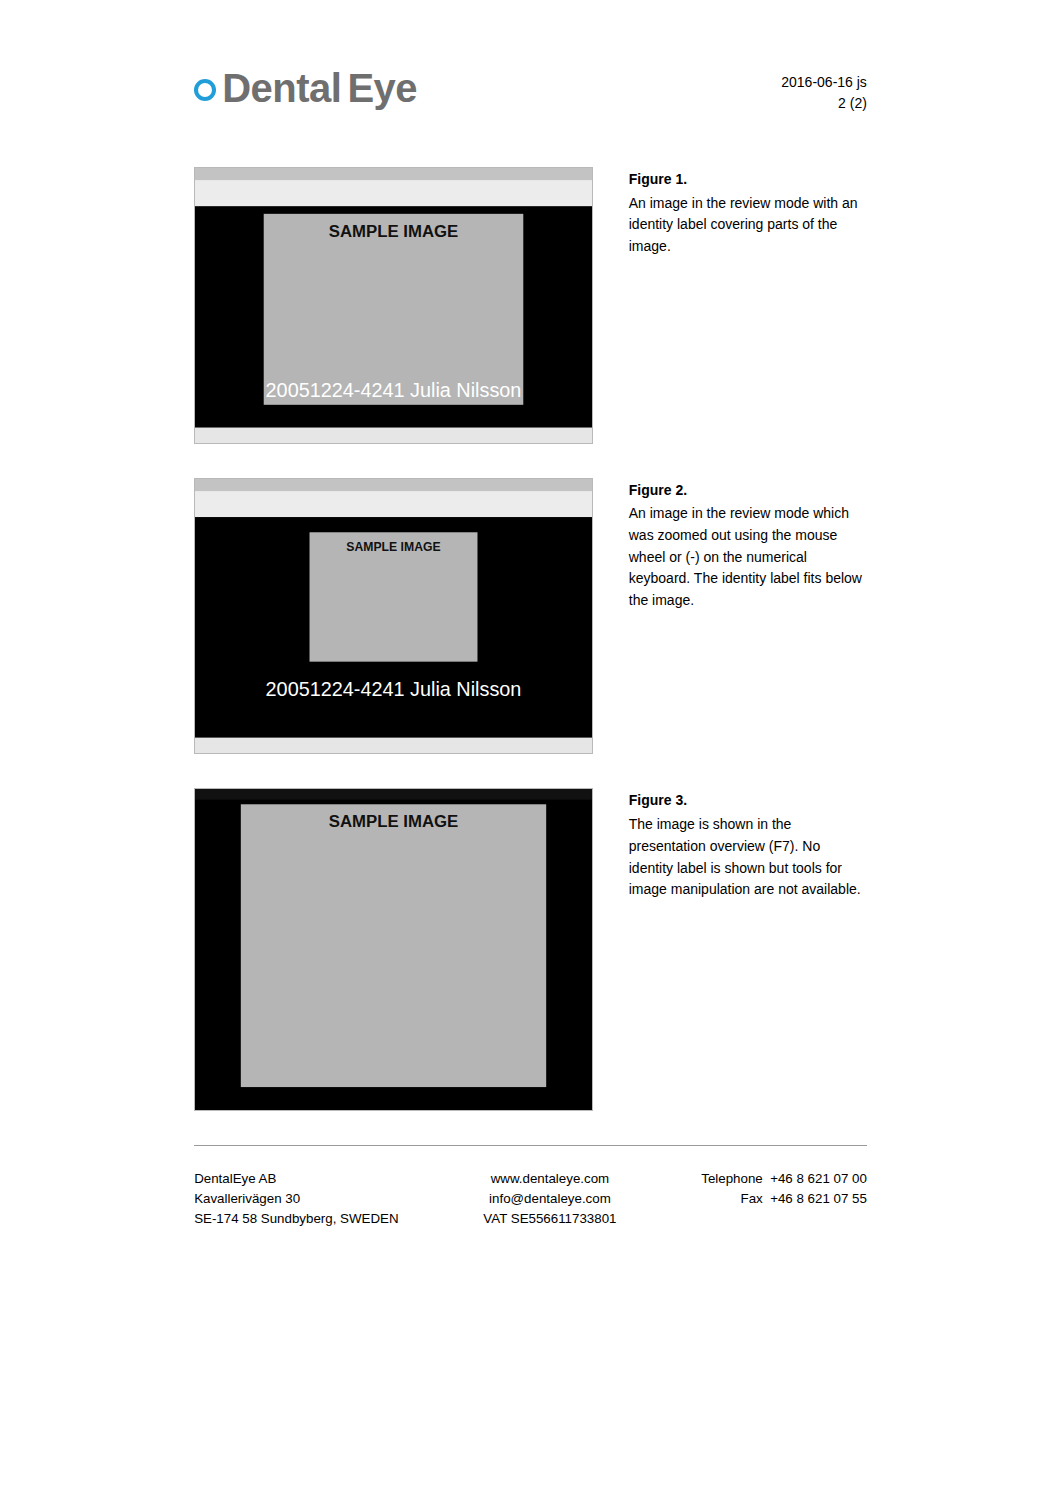Dental Eye
2016-06-16 js
2 (2)
Figure 1. An image in the review mode with an identity label covering parts of the image.
Figure 2. An image in the review mode which was zoomed out using the mouse wheel or (-) on the numerical keyboard. The identity label fits below the image.
Figure 3. The image is shown in the presentation overview (F7). No identity label is shown but tools for image manipulation are not available.
DentalEye AB
Kavallerivägen 30
SE-174 58 Sundbyberg, SWEDEN
www.dentaleye.com
info@dentaleye.com
VAT SE556611733801
Telephone +46 8 621 07 00
Fax +46 8 621 07 55